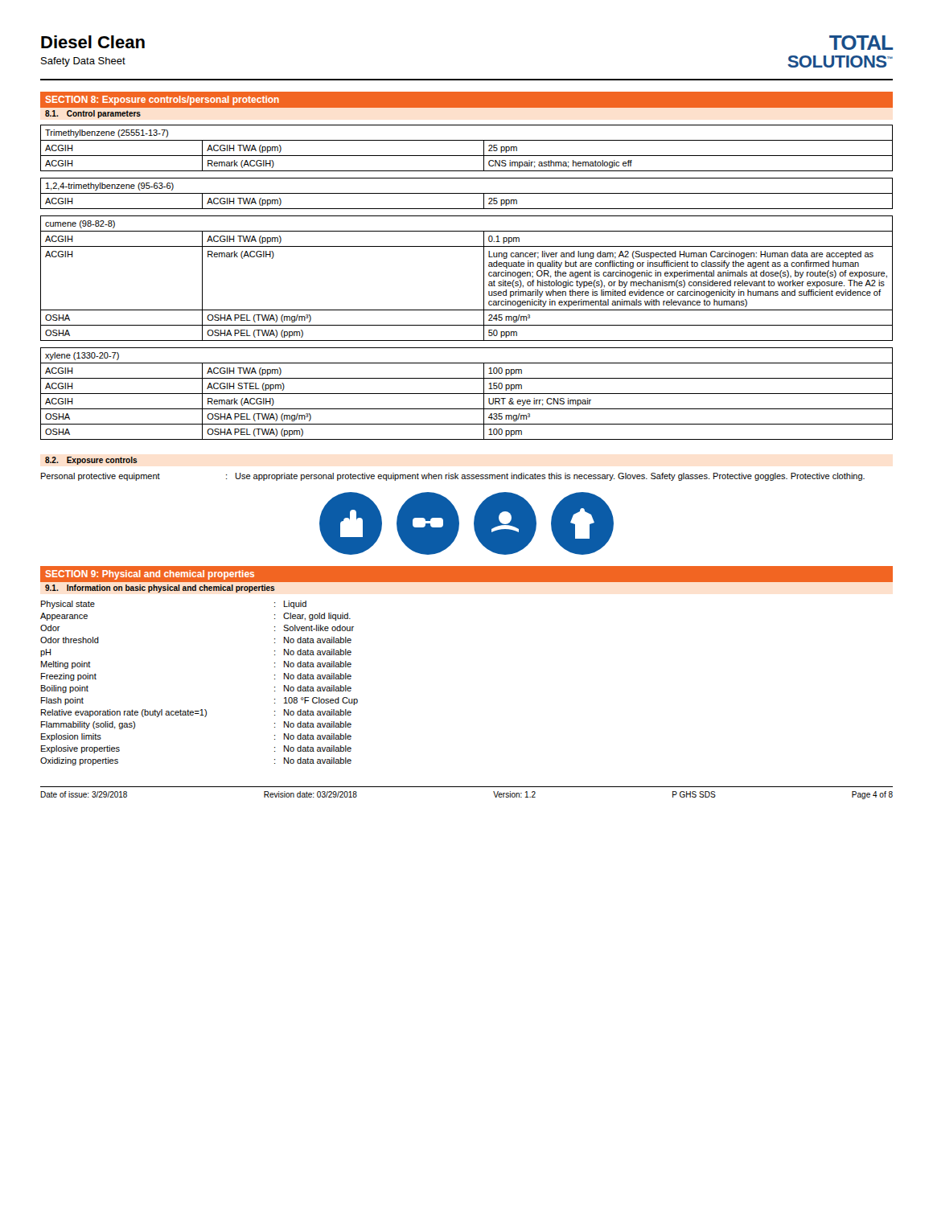Diesel Clean
Safety Data Sheet
TOTAL
SOLUTIONS™
SECTION 8: Exposure controls/personal protection
8.1. Control parameters
| Trimethylbenzene (25551-13-7) |
| ACGIH | ACGIH TWA (ppm) | 25 ppm |
| ACGIH | Remark (ACGIH) | CNS impair; asthma; hematologic eff |
| 1,2,4-trimethylbenzene (95-63-6) |
| ACGIH | ACGIH TWA (ppm) | 25 ppm |
| cumene (98-82-8) |
| ACGIH | ACGIH TWA (ppm) | 0.1 ppm |
| ACGIH | Remark (ACGIH) | Lung cancer; liver and lung dam; A2 (Suspected Human Carcinogen: Human data are accepted as adequate in quality but are conflicting or insufficient to classify the agent as a confirmed human carcinogen; OR, the agent is carcinogenic in experimental animals at dose(s), by route(s) of exposure, at site(s), of histologic type(s), or by mechanism(s) considered relevant to worker exposure. The A2 is used primarily when there is limited evidence or carcinogenicity in humans and sufficient evidence of carcinogenicity in experimental animals with relevance to humans) |
| OSHA | OSHA PEL (TWA) (mg/m³) | 245 mg/m³ |
| OSHA | OSHA PEL (TWA) (ppm) | 50 ppm |
| xylene (1330-20-7) |
| ACGIH | ACGIH TWA (ppm) | 100 ppm |
| ACGIH | ACGIH STEL (ppm) | 150 ppm |
| ACGIH | Remark (ACGIH) | URT & eye irr; CNS impair |
| OSHA | OSHA PEL (TWA) (mg/m³) | 435 mg/m³ |
| OSHA | OSHA PEL (TWA) (ppm) | 100 ppm |
8.2. Exposure controls
Personal protective equipment
:
Use appropriate personal protective equipment when risk assessment indicates this is necessary. Gloves. Safety glasses. Protective goggles. Protective clothing.
SECTION 9: Physical and chemical properties
9.1. Information on basic physical and chemical properties
Physical state
:
Liquid
Appearance
:
Clear, gold liquid.
Odor
:
Solvent-like odour
Odor threshold
:
No data available
pH
:
No data available
Melting point
:
No data available
Freezing point
:
No data available
Boiling point
:
No data available
Flash point
:
108 °F Closed Cup
Relative evaporation rate (butyl acetate=1)
:
No data available
Flammability (solid, gas)
:
No data available
Explosion limits
:
No data available
Explosive properties
:
No data available
Oxidizing properties
:
No data available
Date of issue: 3/29/2018 Revision date: 03/29/2018 Version: 1.2 P GHS SDS Page 4 of 8